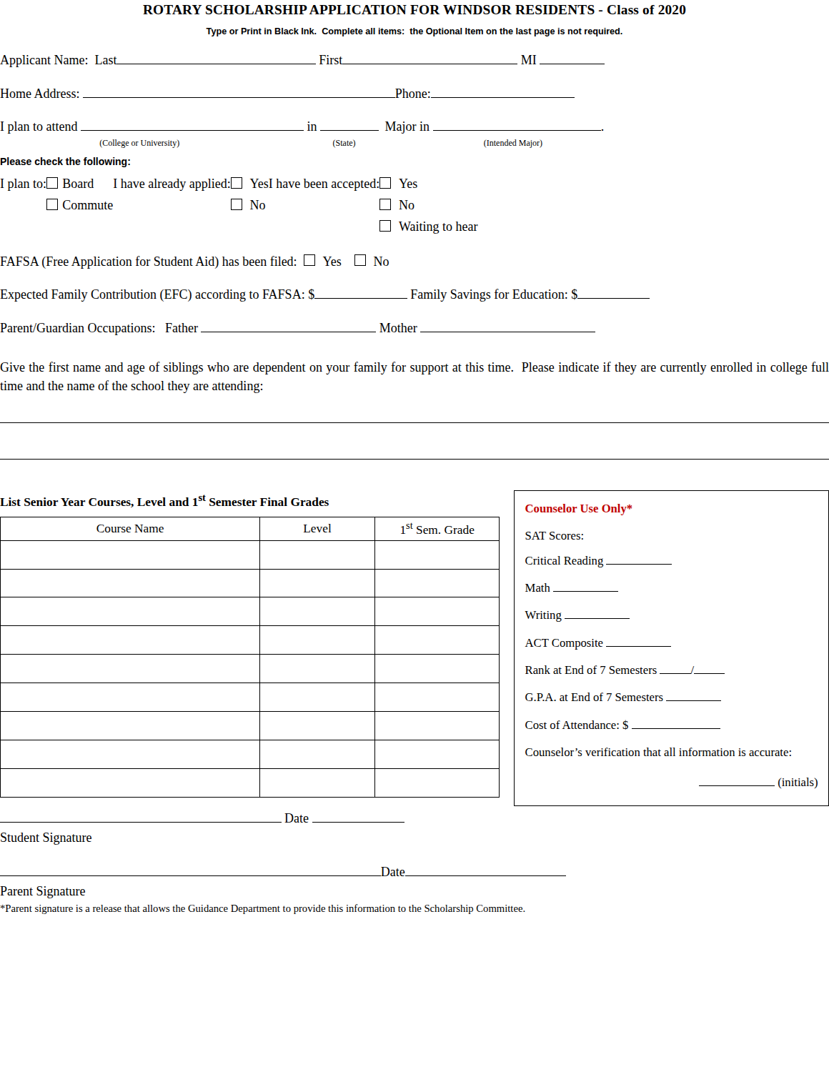ROTARY SCHOLARSHIP APPLICATION FOR WINDSOR RESIDENTS - Class of 2020
Type or Print in Black Ink. Complete all items: the Optional Item on the last page is not required.
Applicant Name: Last First MI
Home Address: Phone:
I plan to attend in Major in .
(College or University) (State) (Intended Major)
Please check the following:
| I plan to: | | Board | I have already applied: | Yes | I have been accepted: | Yes |
| | | Commute | | No | | No |
| | | | | | | Waiting to hear |
FAFSA (Free Application for Student Aid) has been filed: Yes No
Expected Family Contribution (EFC) according to FAFSA: $ Family Savings for Education: $
Parent/Guardian Occupations: Father Mother
Give the first name and age of siblings who are dependent on your family for support at this time. Please indicate if they are currently enrolled in college full time and the name of the school they are attending:
List Senior Year Courses, Level and 1st Semester Final Grades
| Course Name | Level | 1 st Sem. Grade |
| --- | --- | --- |
Counselor Use Only*
SAT Scores:
Critical Reading
Math
Writing
ACT Composite
Rank at End of 7 Semesters /
G.P.A. at End of 7 Semesters
Cost of Attendance: $
Counselor’s verification that all information is accurate:
(initials)
Date
Student Signature
Date
Parent Signature
*Parent signature is a release that allows the Guidance Department to provide this information to the Scholarship Committee.